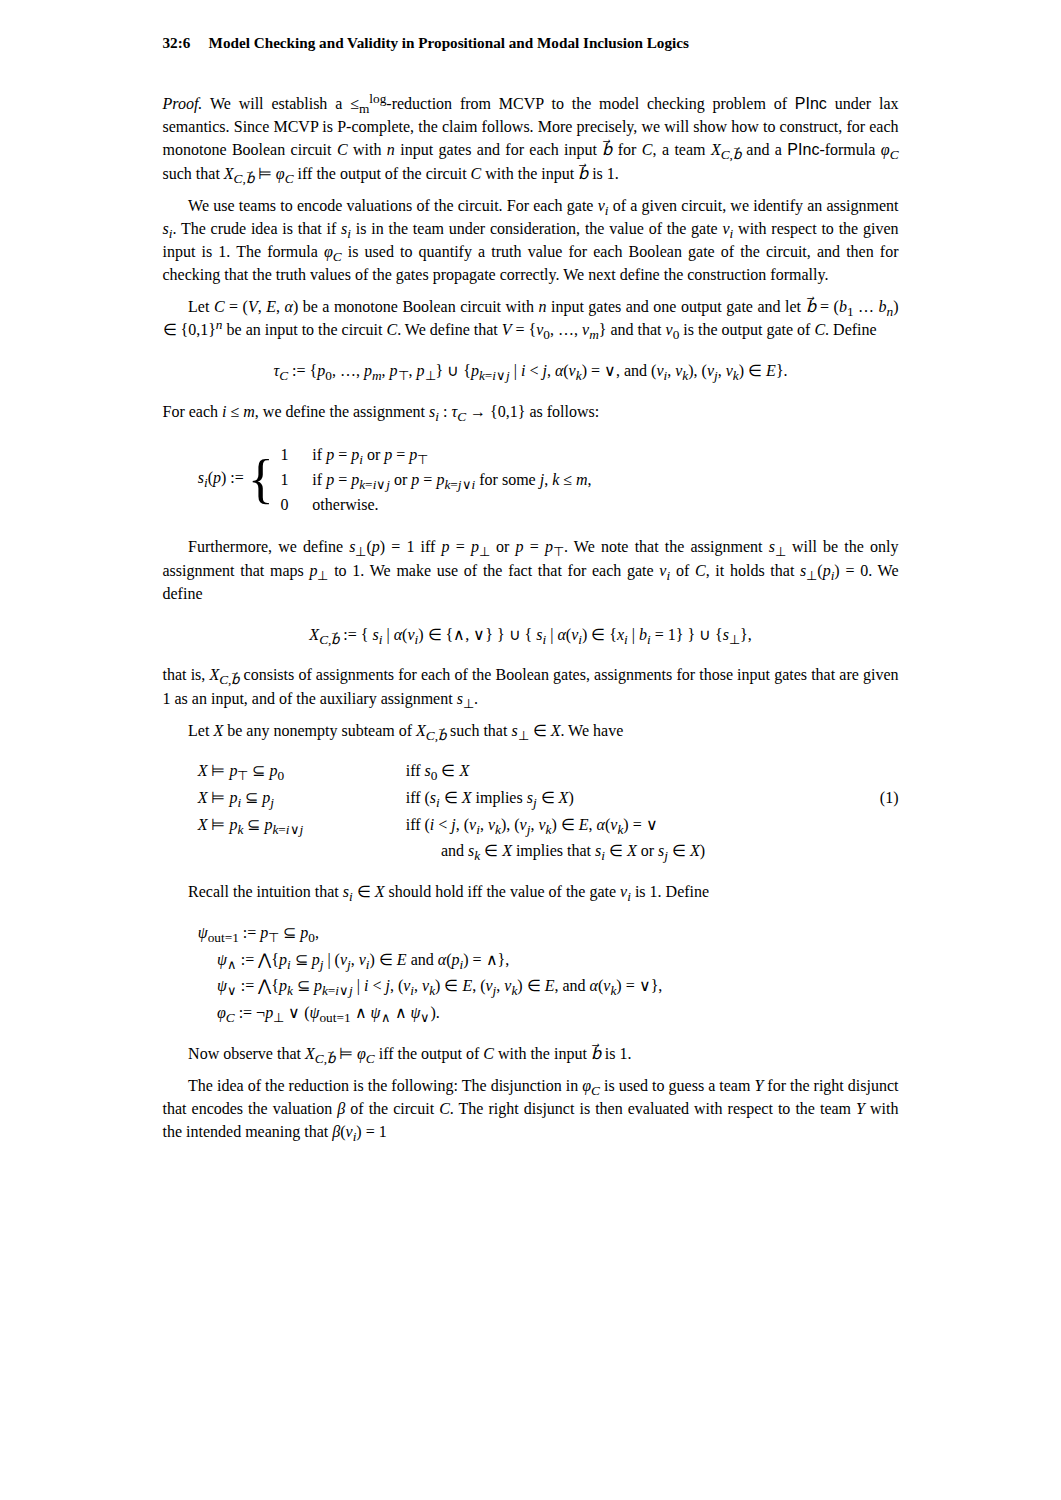32:6 Model Checking and Validity in Propositional and Modal Inclusion Logics
Proof. We will establish a ≤mlog-reduction from MCVP to the model checking problem of PInc under lax semantics. Since MCVP is P-complete, the claim follows. More precisely, we will show how to construct, for each monotone Boolean circuit C with n input gates and for each input b⃗ for C, a team XC,b⃗ and a PInc-formula φC such that XC,b⃗ ⊨ φC iff the output of the circuit C with the input b⃗ is 1.
We use teams to encode valuations of the circuit. For each gate vi of a given circuit, we identify an assignment si. The crude idea is that if si is in the team under consideration, the value of the gate vi with respect to the given input is 1. The formula φC is used to quantify a truth value for each Boolean gate of the circuit, and then for checking that the truth values of the gates propagate correctly. We next define the construction formally.
Let C = (V, E, α) be a monotone Boolean circuit with n input gates and one output gate and let b⃗ = (b1 … bn) ∈ {0,1}n be an input to the circuit C. We define that V = {v0, …, vm} and that v0 is the output gate of C. Define
τC := {p0, …, pm, p⊤, p⊥} ∪ {pk=i∨j | i < j, α(vk) = ∨, and (vi, vk), (vj, vk) ∈ E}.
For each i ≤ m, we define the assignment si : τC → {0,1} as follows:
si(p) := {
1 if p = pi or p = p⊤
1 if p = pk=i∨j or p = pk=j∨i for some j, k ≤ m,
0 otherwise.
Furthermore, we define s⊥(p) = 1 iff p = p⊥ or p = p⊤. We note that the assignment s⊥ will be the only assignment that maps p⊥ to 1. We make use of the fact that for each gate vi of C, it holds that s⊥(pi) = 0. We define
XC,b⃗ := { si | α(vi) ∈ {∧, ∨} } ∪ { si | α(vi) ∈ {xi | bi = 1} } ∪ {s⊥},
that is, XC,b⃗ consists of assignments for each of the Boolean gates, assignments for those input gates that are given 1 as an input, and of the auxiliary assignment s⊥.
Let X be any nonempty subteam of XC,b⃗ such that s⊥ ∈ X. We have
X ⊨ p⊤ ⊆ p0 iff s0 ∈ X
X ⊨ pi ⊆ pj iff (si ∈ X implies sj ∈ X) (1)
X ⊨ pk ⊆ pk=i∨j iff (i < j, (vi, vk), (vj, vk) ∈ E, α(vk) = ∨
and sk ∈ X implies that si ∈ X or sj ∈ X)
Recall the intuition that si ∈ X should hold iff the value of the gate vi is 1. Define
ψout=1 := p⊤ ⊆ p0,
ψ∧ := ⋀{pi ⊆ pj | (vj, vi) ∈ E and α(pi) = ∧},
ψ∨ := ⋀{pk ⊆ pk=i∨j | i < j, (vi, vk) ∈ E, (vj, vk) ∈ E, and α(vk) = ∨},
φC := ¬p⊥ ∨ (ψout=1 ∧ ψ∧ ∧ ψ∨).
Now observe that XC,b⃗ ⊨ φC iff the output of C with the input b⃗ is 1.
The idea of the reduction is the following: The disjunction in φC is used to guess a team Y for the right disjunct that encodes the valuation β of the circuit C. The right disjunct is then evaluated with respect to the team Y with the intended meaning that β(vi) = 1